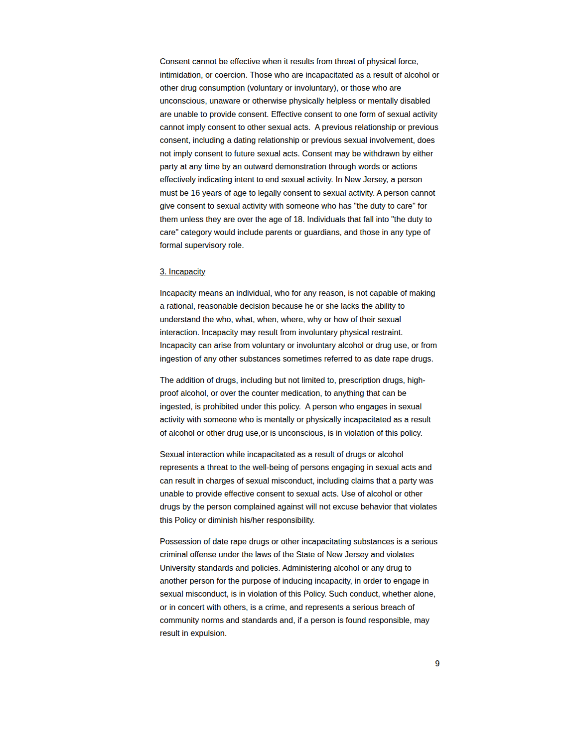Consent cannot be effective when it results from threat of physical force, intimidation, or coercion. Those who are incapacitated as a result of alcohol or other drug consumption (voluntary or involuntary), or those who are unconscious, unaware or otherwise physically helpless or mentally disabled are unable to provide consent. Effective consent to one form of sexual activity cannot imply consent to other sexual acts. A previous relationship or previous consent, including a dating relationship or previous sexual involvement, does not imply consent to future sexual acts. Consent may be withdrawn by either party at any time by an outward demonstration through words or actions effectively indicating intent to end sexual activity. In New Jersey, a person must be 16 years of age to legally consent to sexual activity. A person cannot give consent to sexual activity with someone who has "the duty to care" for them unless they are over the age of 18. Individuals that fall into "the duty to care" category would include parents or guardians, and those in any type of formal supervisory role.
3. Incapacity
Incapacity means an individual, who for any reason, is not capable of making a rational, reasonable decision because he or she lacks the ability to understand the who, what, when, where, why or how of their sexual interaction. Incapacity may result from involuntary physical restraint. Incapacity can arise from voluntary or involuntary alcohol or drug use, or from ingestion of any other substances sometimes referred to as date rape drugs.
The addition of drugs, including but not limited to, prescription drugs, high-proof alcohol, or over the counter medication, to anything that can be ingested, is prohibited under this policy. A person who engages in sexual activity with someone who is mentally or physically incapacitated as a result of alcohol or other drug use,or is unconscious, is in violation of this policy.
Sexual interaction while incapacitated as a result of drugs or alcohol represents a threat to the well-being of persons engaging in sexual acts and can result in charges of sexual misconduct, including claims that a party was unable to provide effective consent to sexual acts. Use of alcohol or other drugs by the person complained against will not excuse behavior that violates this Policy or diminish his/her responsibility.
Possession of date rape drugs or other incapacitating substances is a serious criminal offense under the laws of the State of New Jersey and violates University standards and policies. Administering alcohol or any drug to another person for the purpose of inducing incapacity, in order to engage in sexual misconduct, is in violation of this Policy. Such conduct, whether alone, or in concert with others, is a crime, and represents a serious breach of community norms and standards and, if a person is found responsible, may result in expulsion.
9